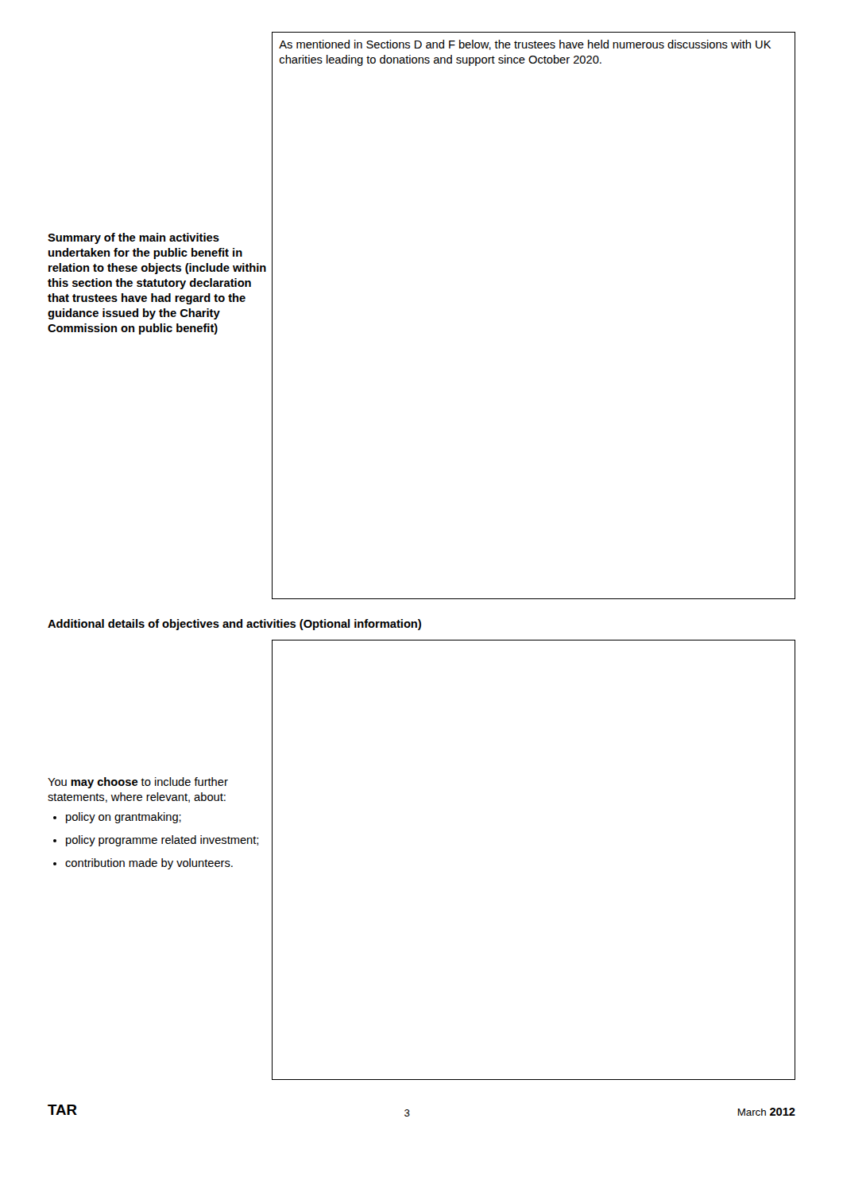| Summary of the main activities undertaken for the public benefit in relation to these objects (include within this section the statutory declaration that trustees have had regard to the guidance issued by the Charity Commission on public benefit) | As mentioned in Sections D and F below, the trustees have held numerous discussions with UK charities leading to donations and support since October 2020. |
Additional details of objectives and activities (Optional information)
| You may choose to include further statements, where relevant, about: policy on grantmaking; policy programme related investment; contribution made by volunteers. | |
TAR
3
March 2012